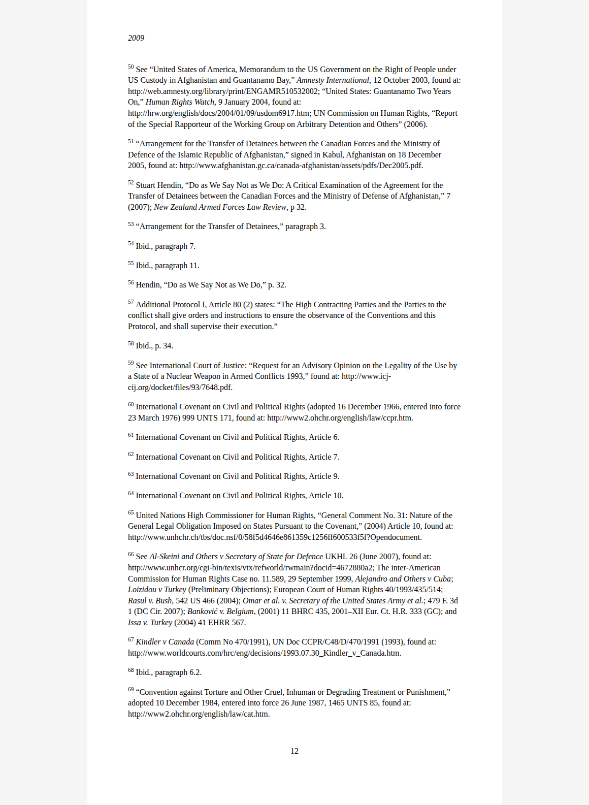2009
See “United States of America, Memorandum to the US Government on the Right of People under US Custody in Afghanistan and Guantanamo Bay,” Amnesty International, 12 October 2003, found at: http://web.amnesty.org/library/print/ENGAMR510532002; “United States: Guantanamo Two Years On,” Human Rights Watch, 9 January 2004, found at: http://hrw.org/english/docs/2004/01/09/usdom6917.htm; UN Commission on Human Rights, “Report of the Special Rapporteur of the Working Group on Arbitrary Detention and Others” (2006).
“Arrangement for the Transfer of Detainees between the Canadian Forces and the Ministry of Defence of the Islamic Republic of Afghanistan,” signed in Kabul, Afghanistan on 18 December 2005, found at: http://www.afghanistan.gc.ca/canada-afghanistan/assets/pdfs/Dec2005.pdf.
Stuart Hendin, “Do as We Say Not as We Do: A Critical Examination of the Agreement for the Transfer of Detainees between the Canadian Forces and the Ministry of Defense of Afghanistan,” 7 (2007); New Zealand Armed Forces Law Review, p 32.
“Arrangement for the Transfer of Detainees,” paragraph 3.
Ibid., paragraph 7.
Ibid., paragraph 11.
Hendin, “Do as We Say Not as We Do,” p. 32.
Additional Protocol I, Article 80 (2) states: “The High Contracting Parties and the Parties to the conflict shall give orders and instructions to ensure the observance of the Conventions and this Protocol, and shall supervise their execution.”
Ibid., p. 34.
See International Court of Justice: “Request for an Advisory Opinion on the Legality of the Use by a State of a Nuclear Weapon in Armed Conflicts 1993,” found at: http://www.icj-cij.org/docket/files/93/7648.pdf.
International Covenant on Civil and Political Rights (adopted 16 December 1966, entered into force 23 March 1976) 999 UNTS 171, found at: http://www2.ohchr.org/english/law/ccpr.htm.
International Covenant on Civil and Political Rights, Article 6.
International Covenant on Civil and Political Rights, Article 7.
International Covenant on Civil and Political Rights, Article 9.
International Covenant on Civil and Political Rights, Article 10.
United Nations High Commissioner for Human Rights, “General Comment No. 31: Nature of the General Legal Obligation Imposed on States Pursuant to the Covenant,” (2004) Article 10, found at: http://www.unhchr.ch/tbs/doc.nsf/0/58f5d4646e861359c1256ff600533f5f?Opendocument.
See Al-Skeini and Others v Secretary of State for Defence UKHL 26 (June 2007), found at: http://www.unhcr.org/cgi-bin/texis/vtx/refworld/rwmain?docid=4672880a2; The inter-American Commission for Human Rights Case no. 11.589, 29 September 1999, Alejandro and Others v Cuba; Loizidou v Turkey (Preliminary Objections); European Court of Human Rights 40/1993/435/514; Rasul v. Bush, 542 US 466 (2004); Omar et al. v. Secretary of the United States Army et al.; 479 F. 3d 1 (DC Cir. 2007); Banković v. Belgium, (2001) 11 BHRC 435, 2001–XII Eur. Ct. H.R. 333 (GC); and Issa v. Turkey (2004) 41 EHRR 567.
Kindler v Canada (Comm No 470/1991), UN Doc CCPR/C48/D/470/1991 (1993), found at: http://www.worldcourts.com/hrc/eng/decisions/1993.07.30_Kindler_v_Canada.htm.
Ibid., paragraph 6.2.
“Convention against Torture and Other Cruel, Inhuman or Degrading Treatment or Punishment,” adopted 10 December 1984, entered into force 26 June 1987, 1465 UNTS 85, found at: http://www2.ohchr.org/english/law/cat.htm.
12